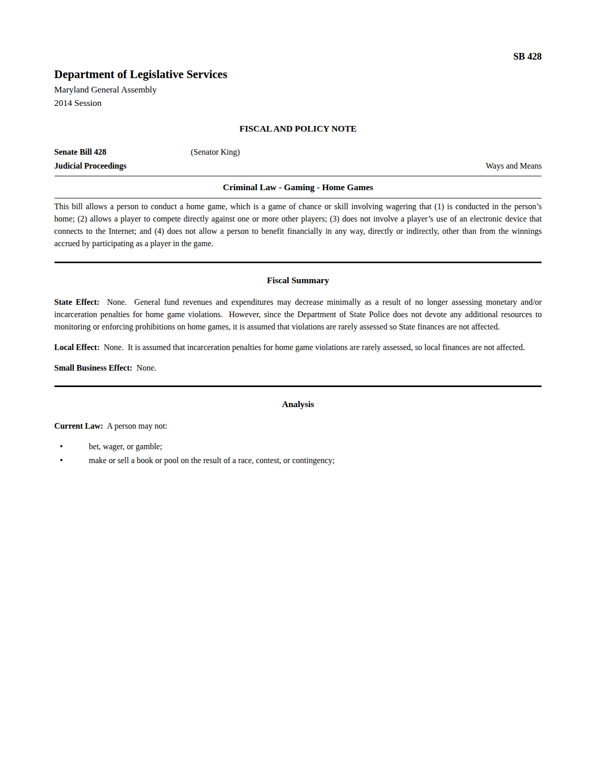SB 428
Department of Legislative Services
Maryland General Assembly
2014 Session
FISCAL AND POLICY NOTE
| Senate Bill 428 | (Senator King) | |
| Judicial Proceedings | | Ways and Means |
Criminal Law - Gaming - Home Games
This bill allows a person to conduct a home game, which is a game of chance or skill involving wagering that (1) is conducted in the person’s home; (2) allows a player to compete directly against one or more other players; (3) does not involve a player’s use of an electronic device that connects to the Internet; and (4) does not allow a person to benefit financially in any way, directly or indirectly, other than from the winnings accrued by participating as a player in the game.
Fiscal Summary
State Effect: None. General fund revenues and expenditures may decrease minimally as a result of no longer assessing monetary and/or incarceration penalties for home game violations. However, since the Department of State Police does not devote any additional resources to monitoring or enforcing prohibitions on home games, it is assumed that violations are rarely assessed so State finances are not affected.
Local Effect: None. It is assumed that incarceration penalties for home game violations are rarely assessed, so local finances are not affected.
Small Business Effect: None.
Analysis
Current Law: A person may not:
bet, wager, or gamble;
make or sell a book or pool on the result of a race, contest, or contingency;